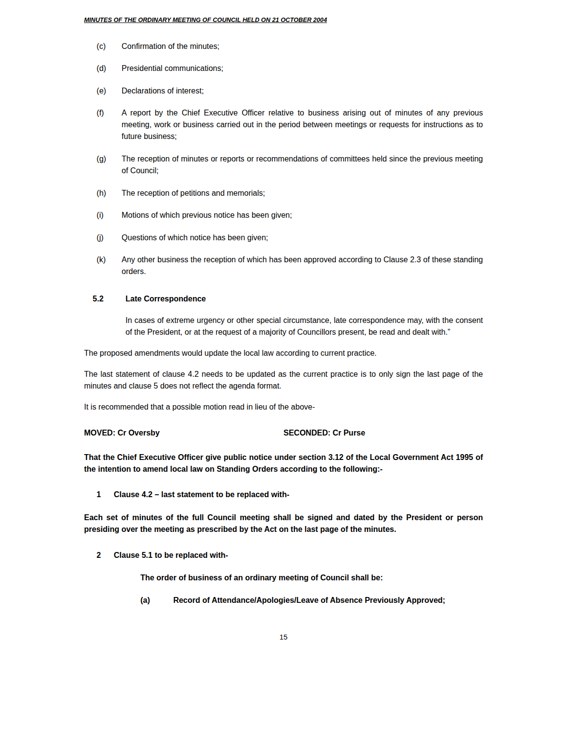MINUTES OF THE ORDINARY MEETING OF COUNCIL HELD ON 21 OCTOBER 2004
(c) Confirmation of the minutes;
(d) Presidential communications;
(e) Declarations of interest;
(f) A report by the Chief Executive Officer relative to business arising out of minutes of any previous meeting, work or business carried out in the period between meetings or requests for instructions as to future business;
(g) The reception of minutes or reports or recommendations of committees held since the previous meeting of Council;
(h) The reception of petitions and memorials;
(i) Motions of which previous notice has been given;
(j) Questions of which notice has been given;
(k) Any other business the reception of which has been approved according to Clause 2.3 of these standing orders.
5.2 Late Correspondence
In cases of extreme urgency or other special circumstance, late correspondence may, with the consent of the President, or at the request of a majority of Councillors present, be read and dealt with.”
The proposed amendments would update the local law according to current practice.
The last statement of clause 4.2 needs to be updated as the current practice is to only sign the last page of the minutes and clause 5 does not reflect the agenda format.
It is recommended that a possible motion read in lieu of the above-
MOVED: Cr Oversby SECONDED: Cr Purse
That the Chief Executive Officer give public notice under section 3.12 of the Local Government Act 1995 of the intention to amend local law on Standing Orders according to the following:-
1 Clause 4.2 – last statement to be replaced with-
Each set of minutes of the full Council meeting shall be signed and dated by the President or person presiding over the meeting as prescribed by the Act on the last page of the minutes.
2 Clause 5.1 to be replaced with-
The order of business of an ordinary meeting of Council shall be:
(a) Record of Attendance/Apologies/Leave of Absence Previously Approved;
15